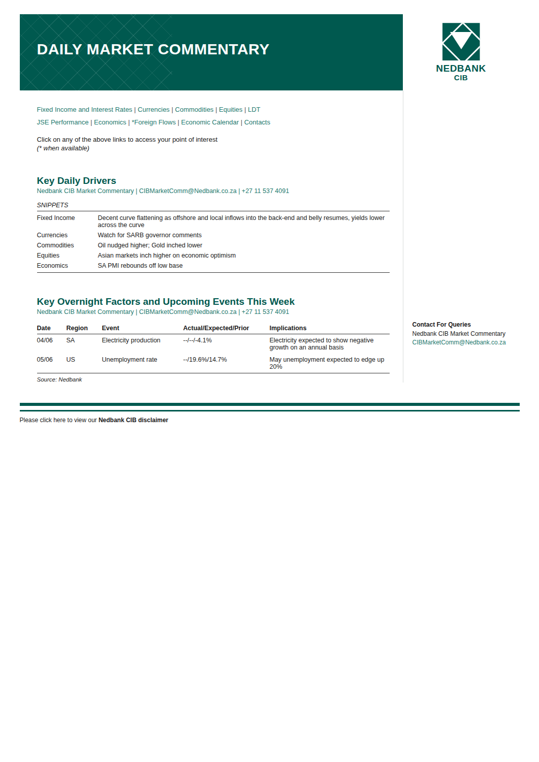DAILY MARKET COMMENTARY
NEDBANKCIB
Fixed Income and Interest Rates | Currencies | Commodities | Equities | LDT
JSE Performance | Economics | *Foreign Flows | Economic Calendar | Contacts
Click on any of the above links to access your point of interest
(* when available)
Key Daily Drivers
Nedbank CIB Market Commentary | CIBMarketComm@Nedbank.co.za | +27 11 537 4091
SNIPPETS
| Fixed Income | Decent curve flattening as offshore and local inflows into the back-end and belly resumes, yields lower across the curve |
| Currencies | Watch for SARB governor comments |
| Commodities | Oil nudged higher; Gold inched lower |
| Equities | Asian markets inch higher on economic optimism |
| Economics | SA PMI rebounds off low base |
Key Overnight Factors and Upcoming Events This Week
Nedbank CIB Market Commentary | CIBMarketComm@Nedbank.co.za | +27 11 537 4091
| Date | Region | Event | Actual/Expected/Prior | Implications |
| --- | --- | --- | --- | --- |
| 04/06 | SA | Electricity production | --/--/-4.1% | Electricity expected to show negative growth on an annual basis |
| 05/06 | US | Unemployment rate | --/19.6%/14.7% | May unemployment expected to edge up 20% |
Source: Nedbank
Contact For Queries
Nedbank CIB Market Commentary
CIBMarketComm@Nedbank.co.za
Please click here to view our Nedbank CIB disclaimer